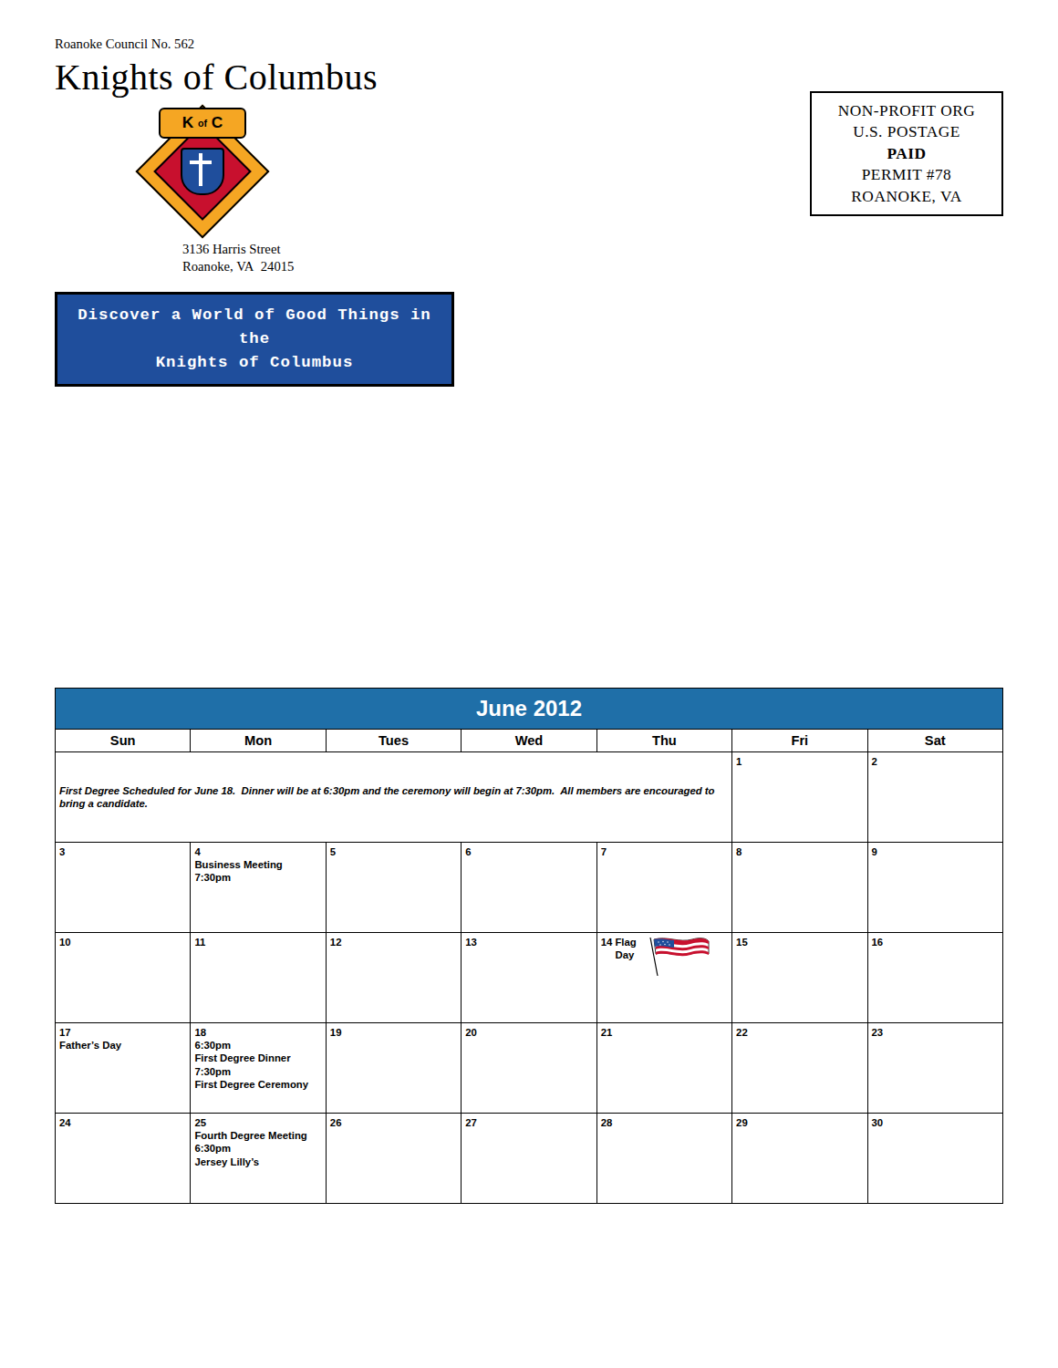Roanoke Council No. 562
Knights of Columbus
K of C
3136 Harris Street
Roanoke, VA 24015
Discover a World of Good Things in the
Knights of Columbus
NON-PROFIT ORG
U.S. POSTAGE
PAID
PERMIT #78
ROANOKE, VA
June 2012
| Sun | Mon | Tues | Wed | Thu | Fri | Sat |
| --- | --- | --- | --- | --- | --- | --- |
| First Degree Scheduled for June 18. Dinner will be at 6:30pm and the ceremony will begin at 7:30pm. All members are encouraged to bring a candidate. | 1 | 2 |
| 3 | 4 Business Meeting 7:30pm | 5 | 6 | 7 | 8 | 9 |
| 10 | 11 | 12 | 13 | 14 Flag Day | 15 | 16 |
| 17 Father’s Day | 18 6:30pm First Degree Dinner 7:30pm First Degree Ceremony | 19 | 20 | 21 | 22 | 23 |
| 24 | 25 Fourth Degree Meeting 6:30pm Jersey Lilly’s | 26 | 27 | 28 | 29 | 30 |